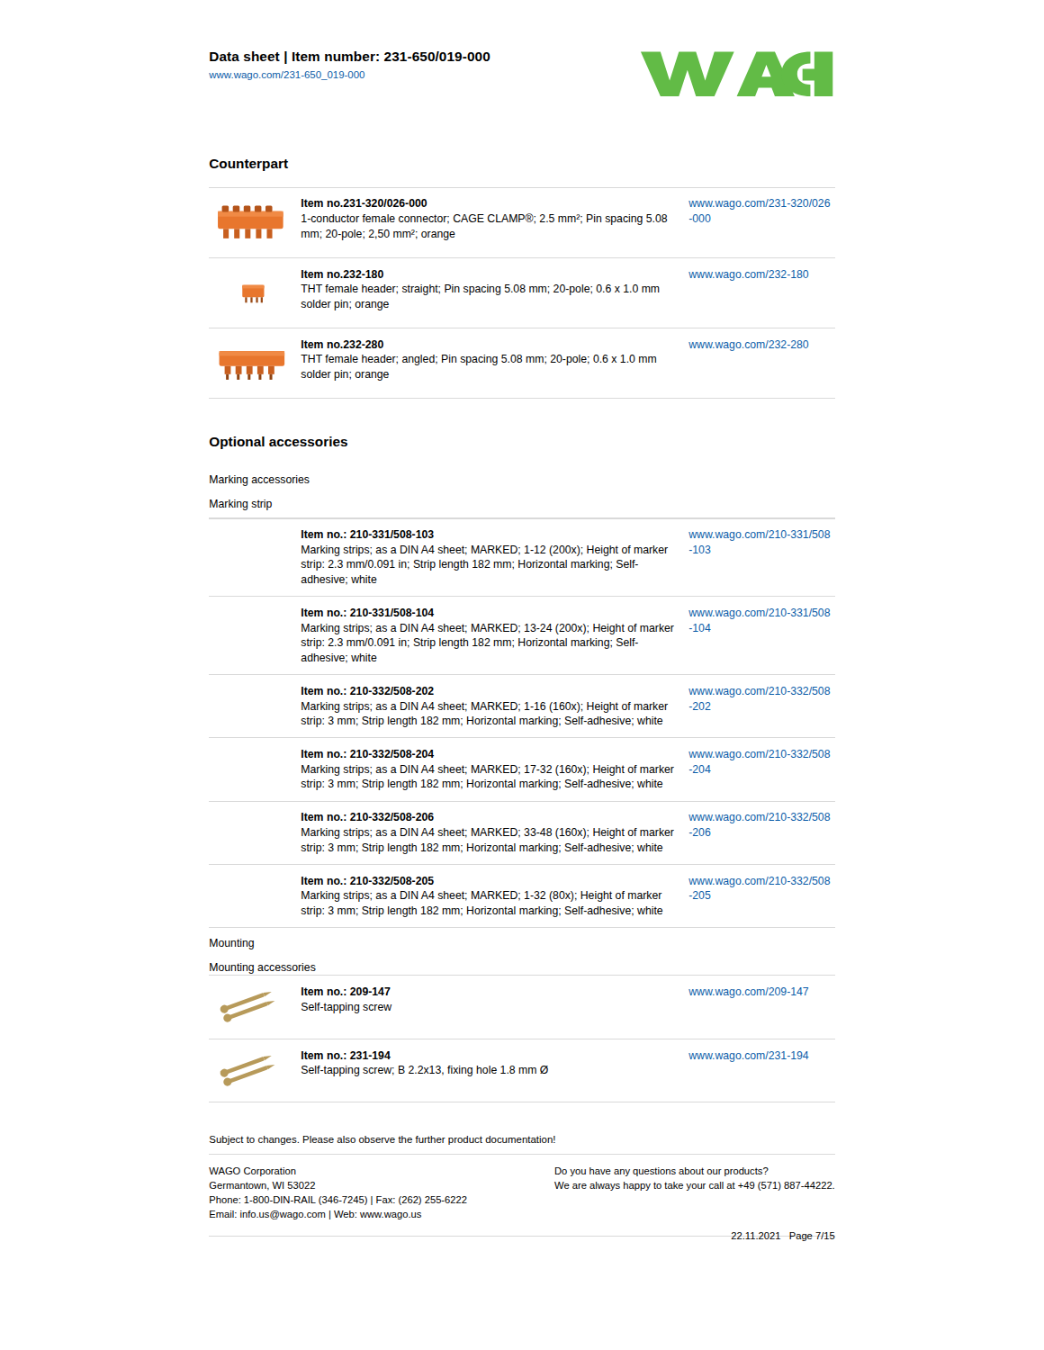Data sheet | Item number: 231-650/019-000
www.wago.com/231-650_019-000
Counterpart
| | Item no.231-320/026-000 1-conductor female connector; CAGE CLAMP®; 2.5 mm²; Pin spacing 5.08 mm; 20-pole; 2,50 mm²; orange | www.wago.com/231-320/026-000 |
| | Item no.232-180 THT female header; straight; Pin spacing 5.08 mm; 20-pole; 0.6 x 1.0 mm solder pin; orange | www.wago.com/232-180 |
| | Item no.232-280 THT female header; angled; Pin spacing 5.08 mm; 20-pole; 0.6 x 1.0 mm solder pin; orange | www.wago.com/232-280 |
Optional accessories
Marking accessories
Marking strip
| | Item no.: 210-331/508-103 Marking strips; as a DIN A4 sheet; MARKED; 1-12 (200x); Height of marker strip: 2.3 mm/0.091 in; Strip length 182 mm; Horizontal marking; Self-adhesive; white | www.wago.com/210-331/508-103 |
| | Item no.: 210-331/508-104 Marking strips; as a DIN A4 sheet; MARKED; 13-24 (200x); Height of marker strip: 2.3 mm/0.091 in; Strip length 182 mm; Horizontal marking; Self-adhesive; white | www.wago.com/210-331/508-104 |
| | Item no.: 210-332/508-202 Marking strips; as a DIN A4 sheet; MARKED; 1-16 (160x); Height of marker strip: 3 mm; Strip length 182 mm; Horizontal marking; Self-adhesive; white | www.wago.com/210-332/508-202 |
| | Item no.: 210-332/508-204 Marking strips; as a DIN A4 sheet; MARKED; 17-32 (160x); Height of marker strip: 3 mm; Strip length 182 mm; Horizontal marking; Self-adhesive; white | www.wago.com/210-332/508-204 |
| | Item no.: 210-332/508-206 Marking strips; as a DIN A4 sheet; MARKED; 33-48 (160x); Height of marker strip: 3 mm; Strip length 182 mm; Horizontal marking; Self-adhesive; white | www.wago.com/210-332/508-206 |
| | Item no.: 210-332/508-205 Marking strips; as a DIN A4 sheet; MARKED; 1-32 (80x); Height of marker strip: 3 mm; Strip length 182 mm; Horizontal marking; Self-adhesive; white | www.wago.com/210-332/508-205 |
Mounting
Mounting accessories
| | Item no.: 209-147 Self-tapping screw | www.wago.com/209-147 |
| | Item no.: 231-194 Self-tapping screw; B 2.2x13, fixing hole 1.8 mm Ø | www.wago.com/231-194 |
Subject to changes. Please also observe the further product documentation!
WAGO Corporation
Germantown, WI 53022
Phone: 1-800-DIN-RAIL (346-7245) | Fax: (262) 255-6222
Email: info.us@wago.com | Web: www.wago.us
Do you have any questions about our products?
We are always happy to take your call at +49 (571) 887-44222.
22.11.2021 Page 7/15